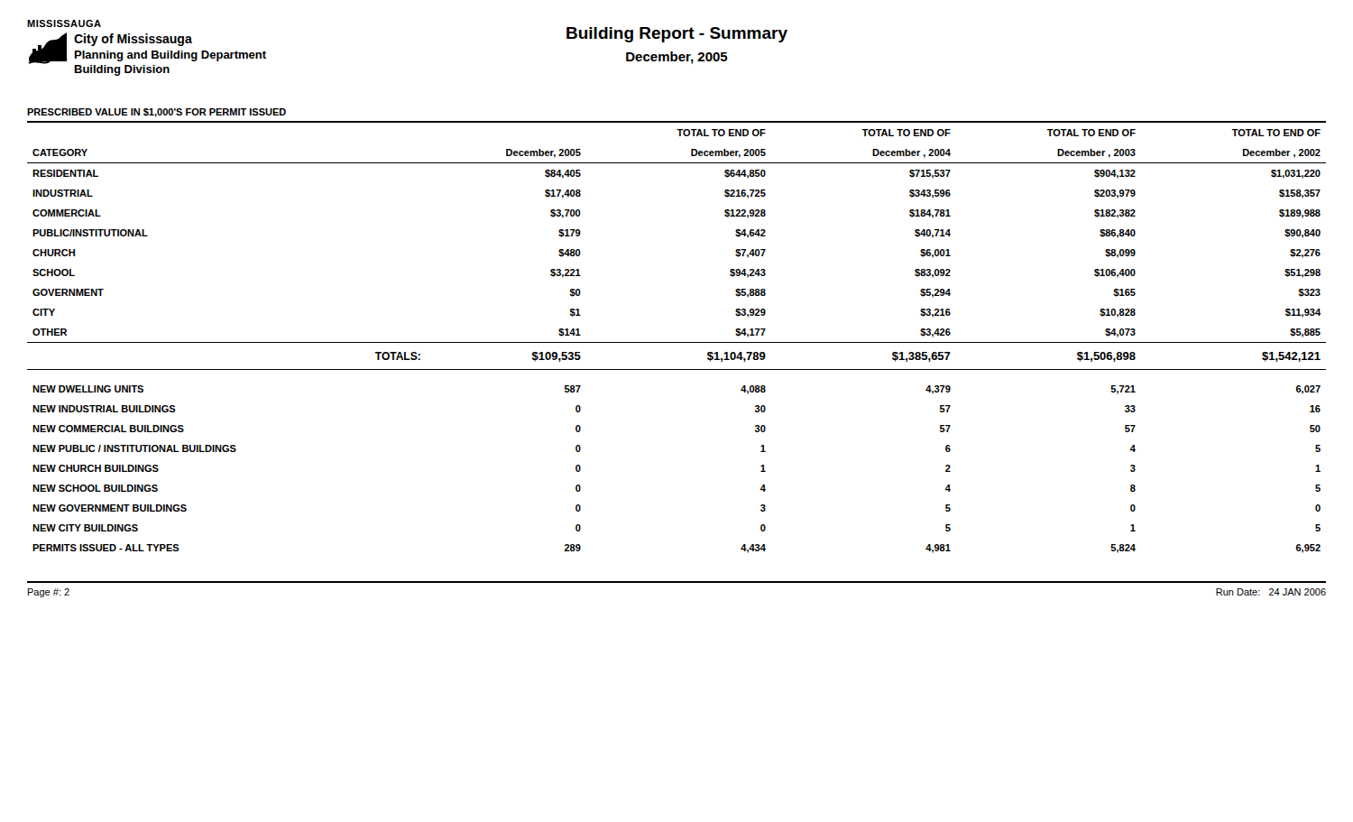MISSISSAUGA
City of Mississauga
Planning and Building Department
Building Division
Building Report - Summary
December, 2005
PRESCRIBED VALUE IN $1,000'S FOR PERMIT ISSUED
| | | TOTAL TO END OF | TOTAL TO END OF | TOTAL TO END OF | TOTAL TO END OF |
| --- | --- | --- | --- | --- | --- |
| CATEGORY | December, 2005 | December, 2005 | December , 2004 | December , 2003 | December , 2002 |
| RESIDENTIAL | $84,405 | $644,850 | $715,537 | $904,132 | $1,031,220 |
| INDUSTRIAL | $17,408 | $216,725 | $343,596 | $203,979 | $158,357 |
| COMMERCIAL | $3,700 | $122,928 | $184,781 | $182,382 | $189,988 |
| PUBLIC/INSTITUTIONAL | $179 | $4,642 | $40,714 | $86,840 | $90,840 |
| CHURCH | $480 | $7,407 | $6,001 | $8,099 | $2,276 |
| SCHOOL | $3,221 | $94,243 | $83,092 | $106,400 | $51,298 |
| GOVERNMENT | $0 | $5,888 | $5,294 | $165 | $323 |
| CITY | $1 | $3,929 | $3,216 | $10,828 | $11,934 |
| OTHER | $141 | $4,177 | $3,426 | $4,073 | $5,885 |
| TOTALS: | $109,535 | $1,104,789 | $1,385,657 | $1,506,898 | $1,542,121 |
| NEW DWELLING UNITS | 587 | 4,088 | 4,379 | 5,721 | 6,027 |
| NEW INDUSTRIAL BUILDINGS | 0 | 30 | 57 | 33 | 16 |
| NEW COMMERCIAL BUILDINGS | 0 | 30 | 57 | 57 | 50 |
| NEW PUBLIC / INSTITUTIONAL BUILDINGS | 0 | 1 | 6 | 4 | 5 |
| NEW CHURCH BUILDINGS | 0 | 1 | 2 | 3 | 1 |
| NEW SCHOOL BUILDINGS | 0 | 4 | 4 | 8 | 5 |
| NEW GOVERNMENT BUILDINGS | 0 | 3 | 5 | 0 | 0 |
| NEW CITY BUILDINGS | 0 | 0 | 5 | 1 | 5 |
| PERMITS ISSUED - ALL TYPES | 289 | 4,434 | 4,981 | 5,824 | 6,952 |
Page #: 2
Run Date: 24 JAN 2006